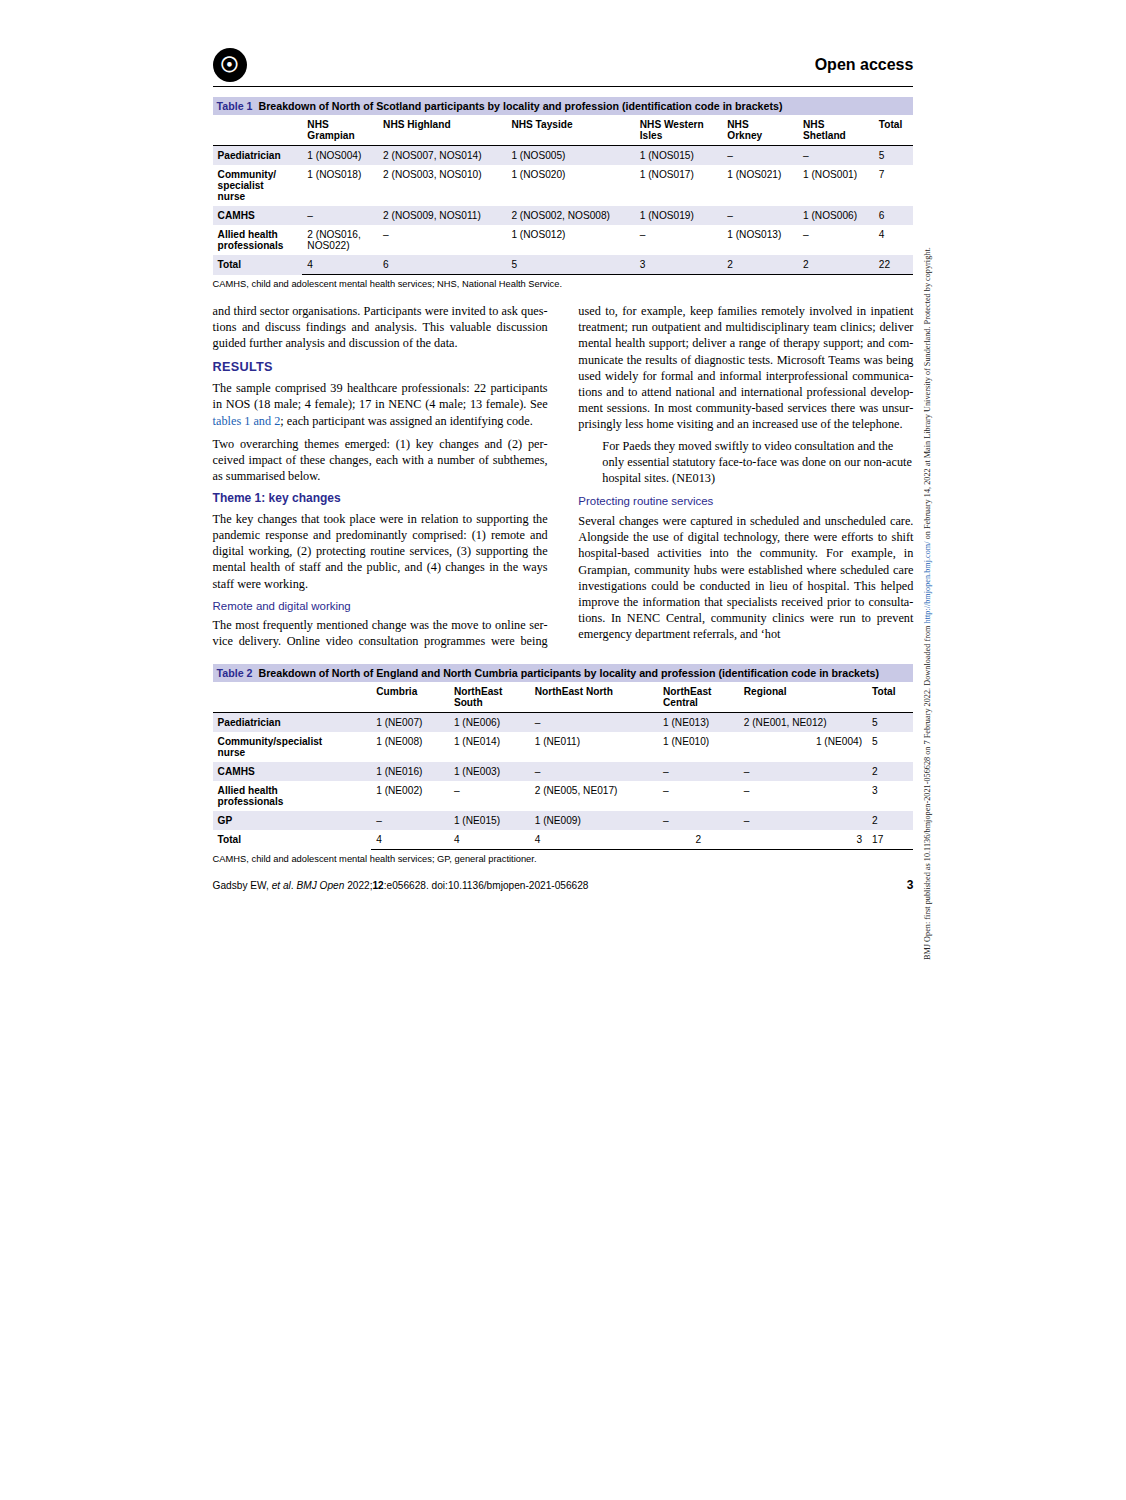BMJ Open: first published as 10.1136/bmjopen-2021-056628 on 7 February 2022. Downloaded from http://bmjopen.bmj.com/ on February 14, 2022 at Main Library University of Sunderland. Protected by copyright.
☉
Open access
Table 1 Breakdown of North of Scotland participants by locality and profession (identification code in brackets)
| | NHS Grampian | NHS Highland | NHS Tayside | NHS Western Isles | NHS Orkney | NHS Shetland | Total |
| --- | --- | --- | --- | --- | --- | --- | --- |
| Paediatrician | 1 (NOS004) | 2 (NOS007, NOS014) | 1 (NOS005) | 1 (NOS015) | – | – | 5 |
| Community/ specialist nurse | 1 (NOS018) | 2 (NOS003, NOS010) | 1 (NOS020) | 1 (NOS017) | 1 (NOS021) | 1 (NOS001) | 7 |
| CAMHS | – | 2 (NOS009, NOS011) | 2 (NOS002, NOS008) | 1 (NOS019) | – | 1 (NOS006) | 6 |
| Allied health professionals | 2 (NOS016, NOS022) | – | 1 (NOS012) | – | 1 (NOS013) | – | 4 |
| Total | 4 | 6 | 5 | 3 | 2 | 2 | 22 |
CAMHS, child and adolescent mental health services; NHS, National Health Service.
and third sector organisations. Participants were invited to ask questions and discuss findings and analysis. This valuable discussion guided further analysis and discussion of the data.
Results
The sample comprised 39 healthcare professionals: 22 participants in NOS (18 male; 4 female); 17 in NENC (4 male; 13 female). See tables 1 and 2; each participant was assigned an identifying code.
Two overarching themes emerged: (1) key changes and (2) perceived impact of these changes, each with a number of subthemes, as summarised below.
Theme 1: key changes
The key changes that took place were in relation to supporting the pandemic response and predominantly comprised: (1) remote and digital working, (2) protecting routine services, (3) supporting the mental health of staff and the public, and (4) changes in the ways staff were working.
Remote and digital working
The most frequently mentioned change was the move to online service delivery. Online video consultation programmes were being used to, for example, keep families remotely involved in inpatient treatment; run outpatient and multidisciplinary team clinics; deliver mental health support; deliver a range of therapy support; and communicate the results of diagnostic tests. Microsoft Teams was being used widely for formal and informal interprofessional communications and to attend national and international professional development sessions. In most community-based services there was unsurprisingly less home visiting and an increased use of the telephone.
For Paeds they moved swiftly to video consultation and the only essential statutory face-to-face was done on our non-acute hospital sites. (NE013)
Protecting routine services
Several changes were captured in scheduled and unscheduled care. Alongside the use of digital technology, there were efforts to shift hospital-based activities into the community. For example, in Grampian, community hubs were established where scheduled care investigations could be conducted in lieu of hospital. This helped improve the information that specialists received prior to consultations. In NENC Central, community clinics were run to prevent emergency department referrals, and ‘hot
Table 2 Breakdown of North of England and North Cumbria participants by locality and profession (identification code in brackets)
| | Cumbria | NorthEast South | NorthEast North | NorthEast Central | Regional | Total |
| --- | --- | --- | --- | --- | --- | --- |
| Paediatrician | 1 (NE007) | 1 (NE006) | – | 1 (NE013) | 2 (NE001, NE012) | 5 |
| Community/specialist nurse | 1 (NE008) | 1 (NE014) | 1 (NE011) | 1 (NE010) | 1 (NE004) | 5 |
| CAMHS | 1 (NE016) | 1 (NE003) | – | – | – | 2 |
| Allied health professionals | 1 (NE002) | – | 2 (NE005, NE017) | – | – | 3 |
| GP | – | 1 (NE015) | 1 (NE009) | – | – | 2 |
| Total | 4 | 4 | 4 | 2 | 3 | 17 |
CAMHS, child and adolescent mental health services; GP, general practitioner.
Gadsby EW, et al. BMJ Open 2022;12:e056628. doi:10.1136/bmjopen-2021-056628
3